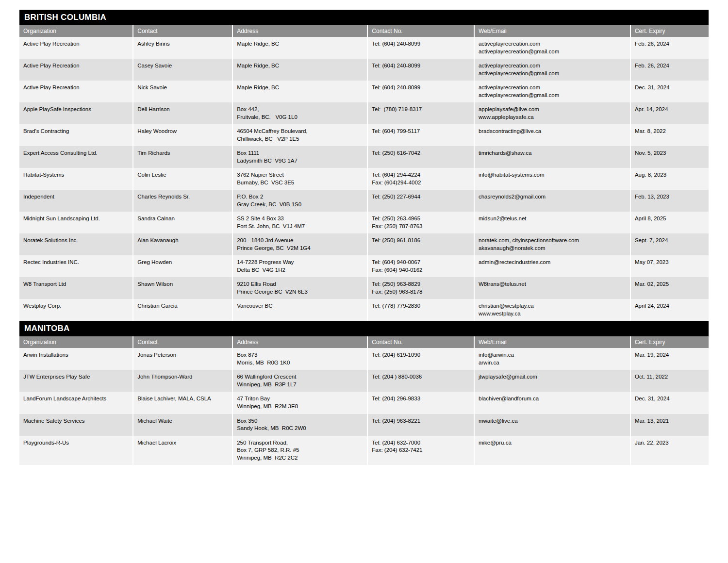BRITISH COLUMBIA
| Organization | Contact | Address | Contact No. | Web/Email | Cert. Expiry |
| --- | --- | --- | --- | --- | --- |
| Active Play Recreation | Ashley Binns | Maple Ridge, BC | Tel: (604) 240-8099 | activeplayrecreation.com activeplayrecreation@gmail.com | Feb. 26, 2024 |
| Active Play Recreation | Casey Savoie | Maple Ridge, BC | Tel: (604) 240-8099 | activeplayrecreation.com activeplayrecreation@gmail.com | Feb. 26, 2024 |
| Active Play Recreation | Nick Savoie | Maple Ridge, BC | Tel: (604) 240-8099 | activeplayrecreation.com activeplayrecreation@gmail.com | Dec. 31, 2024 |
| Apple PlaySafe Inspections | Dell Harrison | Box 442, Fruitvale, BC. V0G 1L0 | Tel: (780) 719-8317 | appleplaysafe@live.com www.appleplaysafe.ca | Apr. 14, 2024 |
| Brad’s Contracting | Haley Woodrow | 46504 McCaffrey Boulevard, Chilliwack, BC V2P 1E5 | Tel: (604) 799-5117 | bradscontracting@live.ca | Mar. 8, 2022 |
| Expert Access Consulting Ltd. | Tim Richards | Box 1111 Ladysmith BC V9G 1A7 | Tel: (250) 616-7042 | timrichards@shaw.ca | Nov. 5, 2023 |
| Habitat-Systems | Colin Leslie | 3762 Napier Street Burnaby, BC VSC 3E5 | Tel: (604) 294-4224 Fax: (604)294-4002 | info@habitat-systems.com | Aug. 8, 2023 |
| Independent | Charles Reynolds Sr. | P.O. Box 2 Gray Creek, BC V0B 1S0 | Tel: (250) 227-6944 | chasreynolds2@gmail.com | Feb. 13, 2023 |
| Midnight Sun Landscaping Ltd. | Sandra Calnan | SS 2 Site 4 Box 33 Fort St. John, BC V1J 4M7 | Tel: (250) 263-4965 Fax: (250) 787-8763 | midsun2@telus.net | April 8, 2025 |
| Noratek Solutions Inc. | Alan Kavanaugh | 200 - 1840 3rd Avenue Prince George, BC V2M 1G4 | Tel: (250) 961-8186 | noratek.com, cityinspectionsoftware.com akavanaugh@noratek.com | Sept. 7, 2024 |
| Rectec Industries INC. | Greg Howden | 14-7228 Progress Way Delta BC V4G 1H2 | Tel: (604) 940-0067 Fax: (604) 940-0162 | admin@rectecindustries.com | May 07, 2023 |
| W8 Transport Ltd | Shawn Wilson | 9210 Ellis Road Prince George BC V2N 6E3 | Tel: (250) 963-8829 Fax: (250) 963-8178 | W8trans@telus.net | Mar. 02, 2025 |
| Westplay Corp. | Christian Garcia | Vancouver BC | Tel: (778) 779-2830 | christian@westplay.ca www.westplay.ca | April 24, 2024 |
MANITOBA
| Organization | Contact | Address | Contact No. | Web/Email | Cert. Expiry |
| --- | --- | --- | --- | --- | --- |
| Arwin Installations | Jonas Peterson | Box 873 Morris, MB R0G 1K0 | Tel: (204) 619-1090 | info@arwin.ca arwin.ca | Mar. 19, 2024 |
| JTW Enterprises Play Safe | John Thompson-Ward | 66 Wallingford Crescent Winnipeg, MB R3P 1L7 | Tel: (204 ) 880-0036 | jtwplaysafe@gmail.com | Oct. 11, 2022 |
| LandForum Landscape Architects | Blaise Lachiver, MALA, CSLA | 47 Triton Bay Winnipeg, MB R2M 3E8 | Tel: (204) 296-9833 | blachiver@landforum.ca | Dec. 31, 2024 |
| Machine Safety Services | Michael Waite | Box 350 Sandy Hook, MB R0C 2W0 | Tel: (204) 963-8221 | mwaite@live.ca | Mar. 13, 2021 |
| Playgrounds-R-Us | Michael Lacroix | 250 Transport Road, Box 7, GRP 582, R.R. #5 Winnipeg, MB R2C 2C2 | Tel: (204) 632-7000 Fax: (204) 632-7421 | mike@pru.ca | Jan. 22, 2023 |